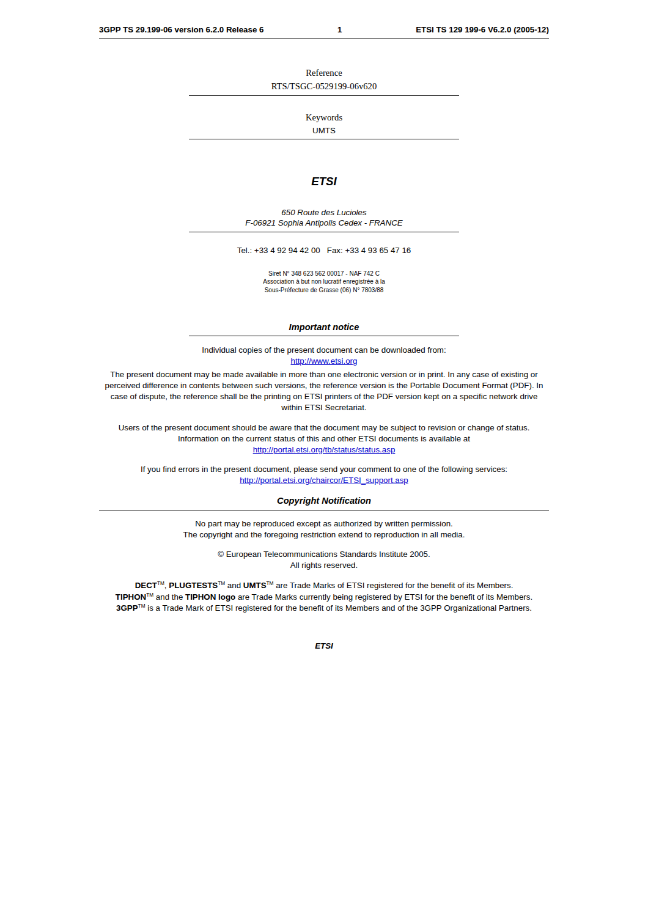3GPP TS 29.199-06 version 6.2.0 Release 6 1 ETSI TS 129 199-6 V6.2.0 (2005-12)
Reference
RTS/TSGC-0529199-06v620
Keywords
UMTS
ETSI
650 Route des Lucioles
F-06921 Sophia Antipolis Cedex - FRANCE
Tel.: +33 4 92 94 42 00 Fax: +33 4 93 65 47 16
Siret N° 348 623 562 00017 - NAF 742 C
Association à but non lucratif enregistrée à la
Sous-Préfecture de Grasse (06) N° 7803/88
Important notice
Individual copies of the present document can be downloaded from:
http://www.etsi.org
The present document may be made available in more than one electronic version or in print. In any case of existing or perceived difference in contents between such versions, the reference version is the Portable Document Format (PDF). In case of dispute, the reference shall be the printing on ETSI printers of the PDF version kept on a specific network drive within ETSI Secretariat.
Users of the present document should be aware that the document may be subject to revision or change of status. Information on the current status of this and other ETSI documents is available at
http://portal.etsi.org/tb/status/status.asp
If you find errors in the present document, please send your comment to one of the following services:
http://portal.etsi.org/chaircor/ETSI_support.asp
Copyright Notification
No part may be reproduced except as authorized by written permission.
The copyright and the foregoing restriction extend to reproduction in all media.
© European Telecommunications Standards Institute 2005.
All rights reserved.
DECTTM, PLUGTESTSTM and UMTSTM are Trade Marks of ETSI registered for the benefit of its Members.
TIPHONTM and the TIPHON logo are Trade Marks currently being registered by ETSI for the benefit of its Members.
3GPPTM is a Trade Mark of ETSI registered for the benefit of its Members and of the 3GPP Organizational Partners.
ETSI